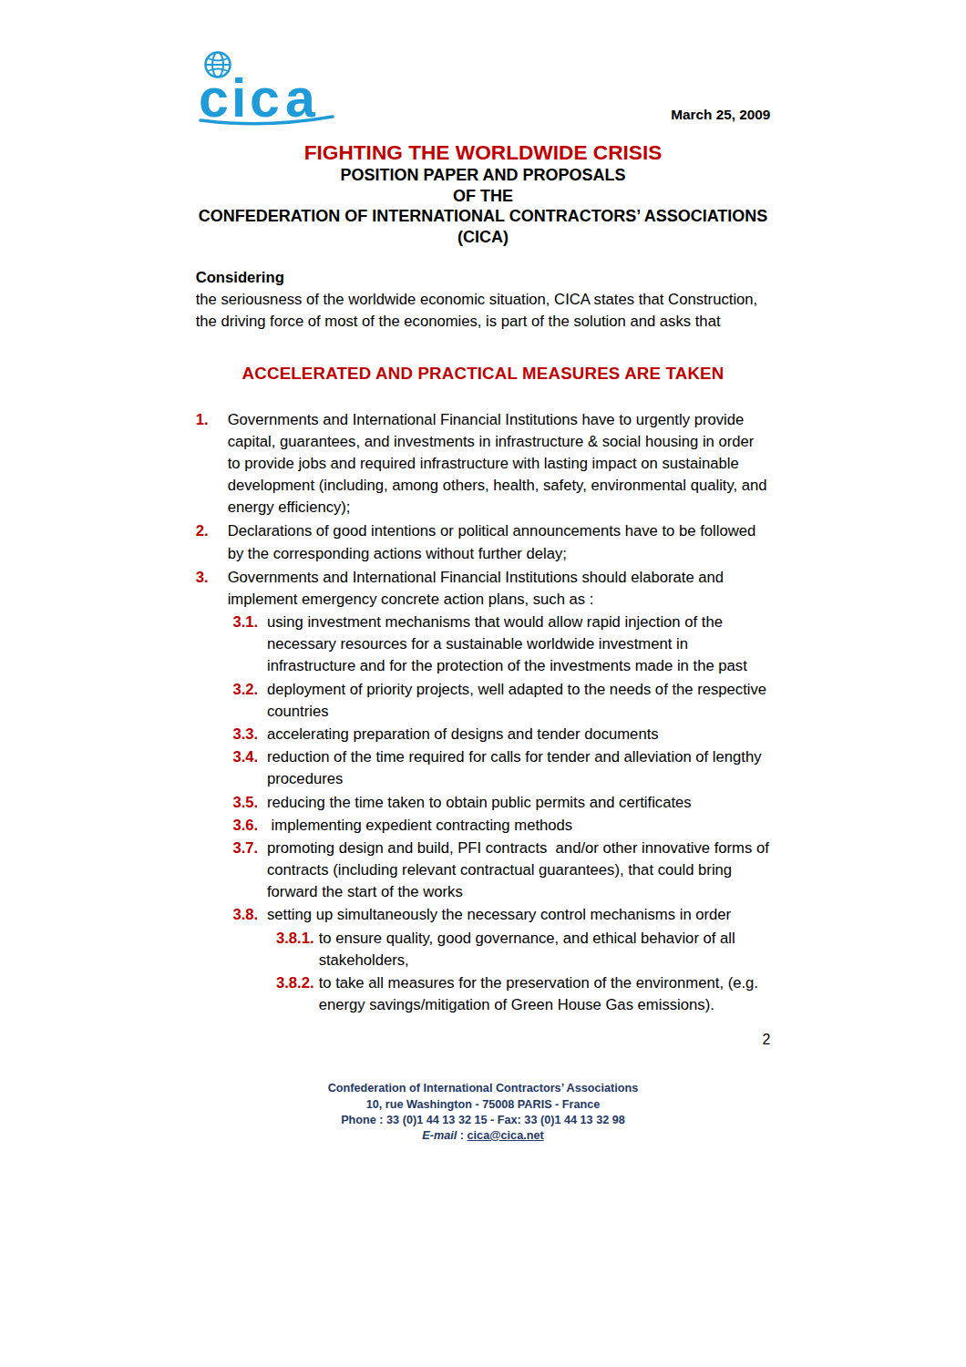c i c a
March 25, 2009
FIGHTING THE WORLDWIDE CRISIS
POSITION PAPER AND PROPOSALS OF THE CONFEDERATION OF INTERNATIONAL CONTRACTORS’ ASSOCIATIONS (CICA)
Considering
the seriousness of the worldwide economic situation, CICA states that Construction, the driving force of most of the economies, is part of the solution and asks that
ACCELERATED AND PRACTICAL MEASURES ARE TAKEN
1. Governments and International Financial Institutions have to urgently provide capital, guarantees, and investments in infrastructure & social housing in order to provide jobs and required infrastructure with lasting impact on sustainable development (including, among others, health, safety, environmental quality, and energy efficiency);
2. Declarations of good intentions or political announcements have to be followed by the corresponding actions without further delay;
3. Governments and International Financial Institutions should elaborate and implement emergency concrete action plans, such as :
3.1. using investment mechanisms that would allow rapid injection of the necessary resources for a sustainable worldwide investment in infrastructure and for the protection of the investments made in the past
3.2. deployment of priority projects, well adapted to the needs of the respective countries
3.3. accelerating preparation of designs and tender documents
3.4. reduction of the time required for calls for tender and alleviation of lengthy procedures
3.5. reducing the time taken to obtain public permits and certificates
3.6. implementing expedient contracting methods
3.7. promoting design and build, PFI contracts and/or other innovative forms of contracts (including relevant contractual guarantees), that could bring forward the start of the works
3.8. setting up simultaneously the necessary control mechanisms in order
3.8.1. to ensure quality, good governance, and ethical behavior of all stakeholders,
3.8.2. to take all measures for the preservation of the environment, (e.g. energy savings/mitigation of Green House Gas emissions).
2
Confederation of International Contractors’ Associations
10, rue Washington - 75008 PARIS - France
Phone : 33 (0)1 44 13 32 15 - Fax: 33 (0)1 44 13 32 98
E-mail : cica@cica.net